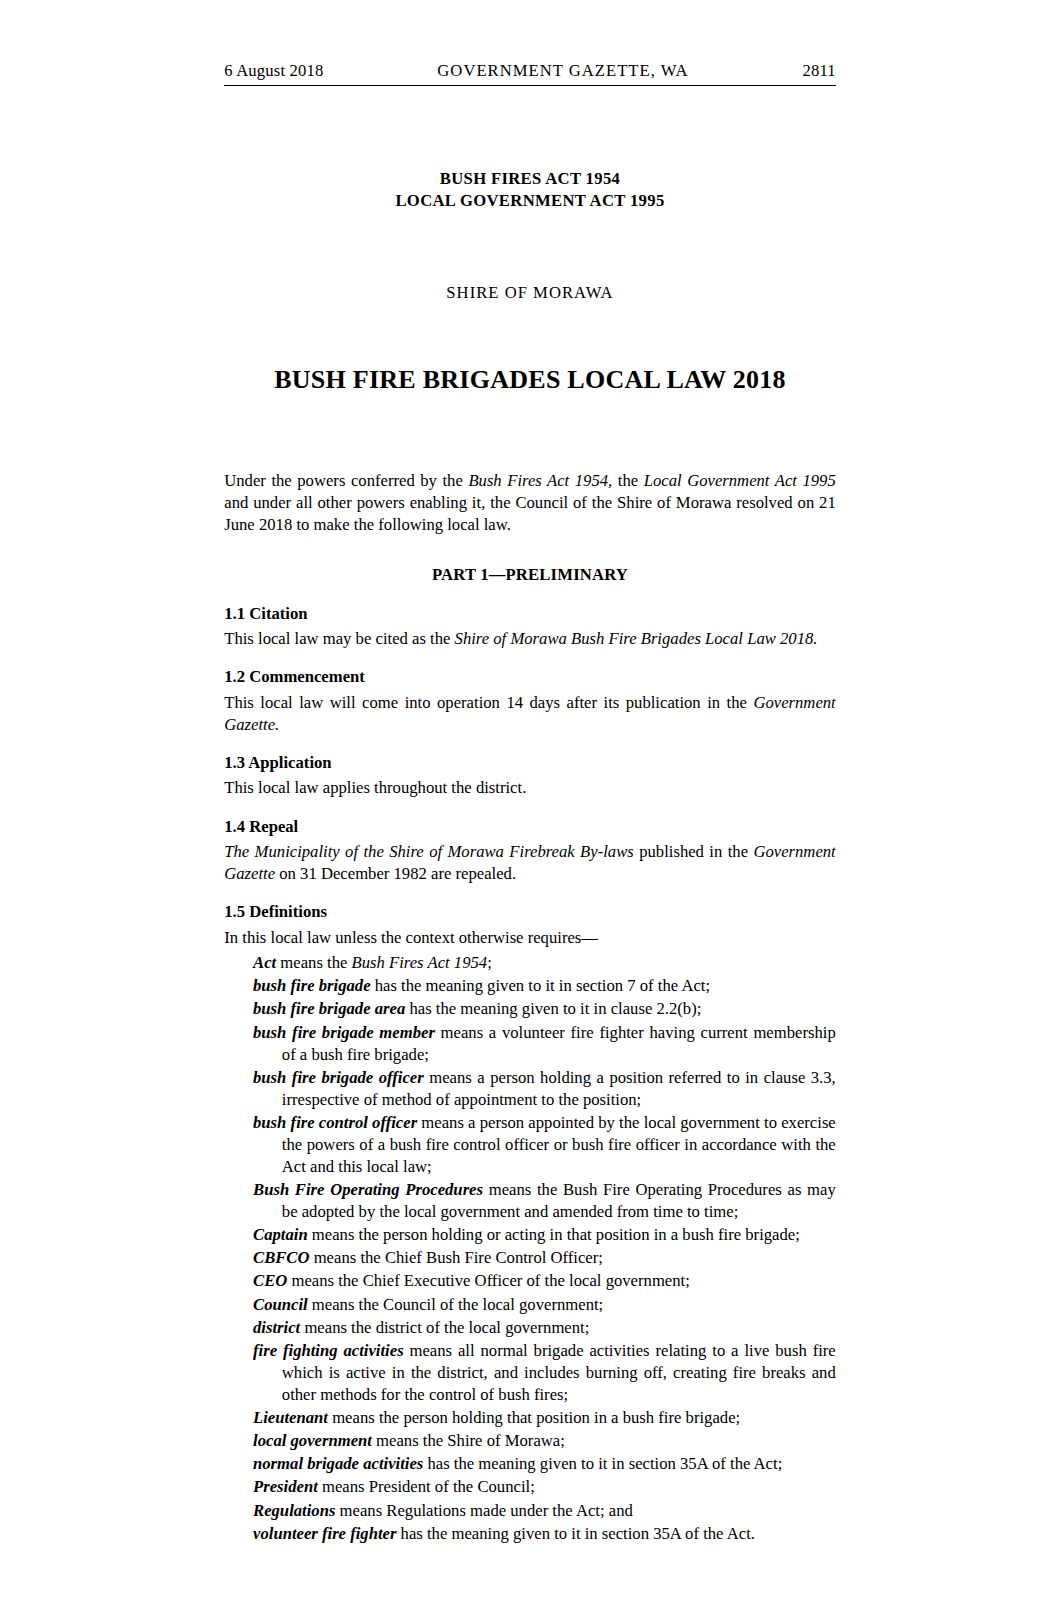6 August 2018
GOVERNMENT GAZETTE, WA
2811
BUSH FIRES ACT 1954
LOCAL GOVERNMENT ACT 1995
SHIRE OF MORAWA
BUSH FIRE BRIGADES LOCAL LAW 2018
Under the powers conferred by the Bush Fires Act 1954, the Local Government Act 1995 and under all other powers enabling it, the Council of the Shire of Morawa resolved on 21 June 2018 to make the following local law.
PART 1—PRELIMINARY
1.1 Citation
This local law may be cited as the Shire of Morawa Bush Fire Brigades Local Law 2018.
1.2 Commencement
This local law will come into operation 14 days after its publication in the Government Gazette.
1.3 Application
This local law applies throughout the district.
1.4 Repeal
The Municipality of the Shire of Morawa Firebreak By-laws published in the Government Gazette on 31 December 1982 are repealed.
1.5 Definitions
In this local law unless the context otherwise requires—
Act means the Bush Fires Act 1954;
bush fire brigade has the meaning given to it in section 7 of the Act;
bush fire brigade area has the meaning given to it in clause 2.2(b);
bush fire brigade member means a volunteer fire fighter having current membership of a bush fire brigade;
bush fire brigade officer means a person holding a position referred to in clause 3.3, irrespective of method of appointment to the position;
bush fire control officer means a person appointed by the local government to exercise the powers of a bush fire control officer or bush fire officer in accordance with the Act and this local law;
Bush Fire Operating Procedures means the Bush Fire Operating Procedures as may be adopted by the local government and amended from time to time;
Captain means the person holding or acting in that position in a bush fire brigade;
CBFCO means the Chief Bush Fire Control Officer;
CEO means the Chief Executive Officer of the local government;
Council means the Council of the local government;
district means the district of the local government;
fire fighting activities means all normal brigade activities relating to a live bush fire which is active in the district, and includes burning off, creating fire breaks and other methods for the control of bush fires;
Lieutenant means the person holding that position in a bush fire brigade;
local government means the Shire of Morawa;
normal brigade activities has the meaning given to it in section 35A of the Act;
President means President of the Council;
Regulations means Regulations made under the Act; and
volunteer fire fighter has the meaning given to it in section 35A of the Act.